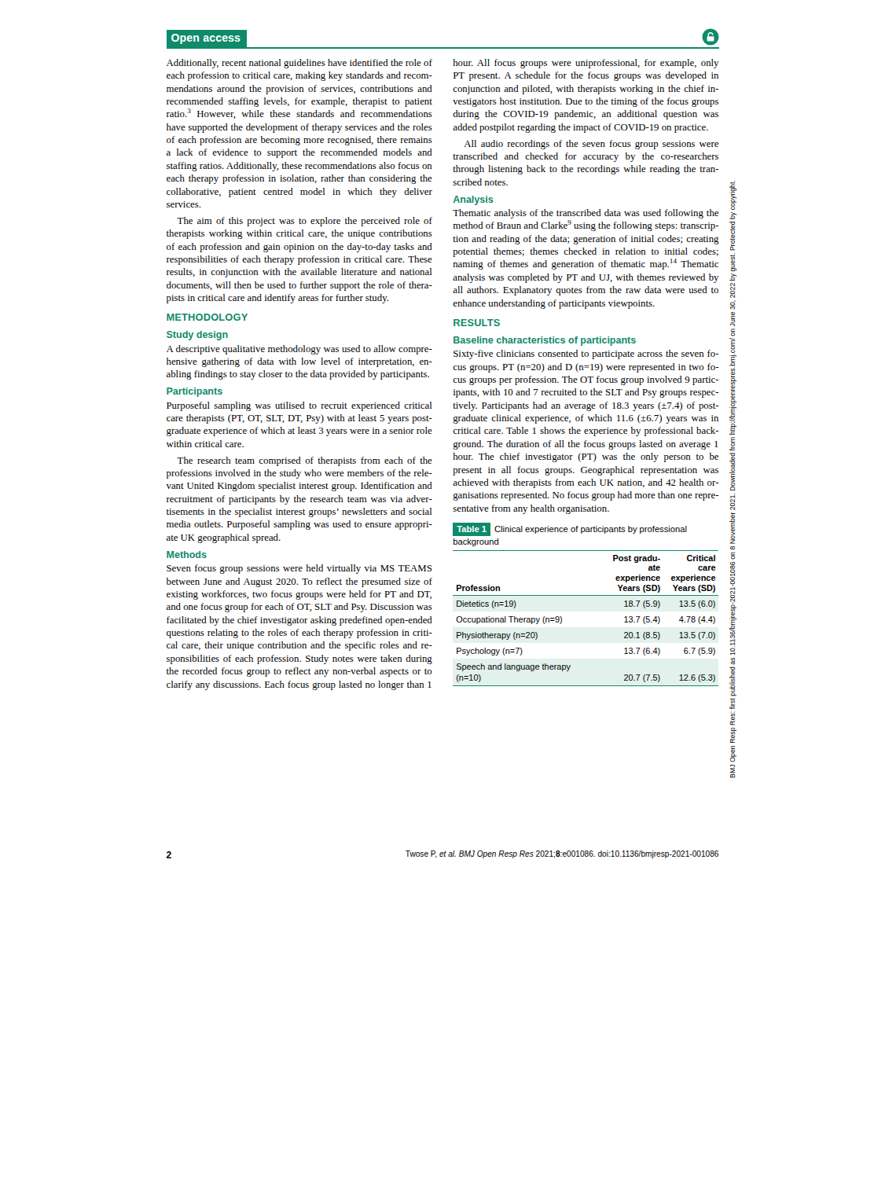BMJ Open Resp Res: first published as 10.1136/bmjresp-2021-001086 on 8 November 2021. Downloaded from http://bmjopenrespres.bmj.com/ on June 30, 2022 by guest. Protected by copyright.
Open access
Additionally, recent national guidelines have identified the role of each profession to critical care, making key standards and recommendations around the provision of services, contributions and recommended staffing levels, for example, therapist to patient ratio.3 However, while these standards and recommendations have supported the development of therapy services and the roles of each profession are becoming more recognised, there remains a lack of evidence to support the recommended models and staffing ratios. Additionally, these recommendations also focus on each therapy profession in isolation, rather than considering the collaborative, patient centred model in which they deliver services.
The aim of this project was to explore the perceived role of therapists working within critical care, the unique contributions of each profession and gain opinion on the day-to-day tasks and responsibilities of each therapy profession in critical care. These results, in conjunction with the available literature and national documents, will then be used to further support the role of therapists in critical care and identify areas for further study.
Methodology
Study design
A descriptive qualitative methodology was used to allow comprehensive gathering of data with low level of interpretation, enabling findings to stay closer to the data provided by participants.
Participants
Purposeful sampling was utilised to recruit experienced critical care therapists (PT, OT, SLT, DT, Psy) with at least 5 years post-graduate experience of which at least 3 years were in a senior role within critical care.
The research team comprised of therapists from each of the professions involved in the study who were members of the relevant United Kingdom specialist interest group. Identification and recruitment of participants by the research team was via advertisements in the specialist interest groups’ newsletters and social media outlets. Purposeful sampling was used to ensure appropriate UK geographical spread.
Methods
Seven focus group sessions were held virtually via MS TEAMS between June and August 2020. To reflect the presumed size of existing workforces, two focus groups were held for PT and DT, and one focus group for each of OT, SLT and Psy. Discussion was facilitated by the chief investigator asking predefined open-ended questions relating to the roles of each therapy profession in critical care, their unique contribution and the specific roles and responsibilities of each profession. Study notes were taken during the recorded focus group to reflect any non-verbal aspects or to clarify any discussions. Each focus group lasted no longer than 1 hour. All focus groups were uniprofessional, for example, only PT present. A schedule for the focus groups was developed in conjunction and piloted, with therapists working in the chief investigators host institution. Due to the timing of the focus groups during the COVID-19 pandemic, an additional question was added postpilot regarding the impact of COVID-19 on practice.
All audio recordings of the seven focus group sessions were transcribed and checked for accuracy by the co-researchers through listening back to the recordings while reading the transcribed notes.
Analysis
Thematic analysis of the transcribed data was used following the method of Braun and Clarke9 using the following steps: transcription and reading of the data; generation of initial codes; creating potential themes; themes checked in relation to initial codes; naming of themes and generation of thematic map.14 Thematic analysis was completed by PT and UJ, with themes reviewed by all authors. Explanatory quotes from the raw data were used to enhance understanding of participants viewpoints.
Results
Baseline characteristics of participants
Sixty-five clinicians consented to participate across the seven focus groups. PT (n=20) and D (n=19) were represented in two focus groups per profession. The OT focus group involved 9 participants, with 10 and 7 recruited to the SLT and Psy groups respectively. Participants had an average of 18.3 years (±7.4) of postgraduate clinical experience, of which 11.6 (±6.7) years was in critical care. Table 1 shows the experience by professional background. The duration of all the focus groups lasted on average 1 hour. The chief investigator (PT) was the only person to be present in all focus groups. Geographical representation was achieved with therapists from each UK nation, and 42 health organisations represented. No focus group had more than one representative from any health organisation.
Table 1 Clinical experience of participants by professional background
| Profession | Post graduate experience Years (SD) | Critical care experience Years (SD) |
| --- | --- | --- |
| Dietetics (n=19) | 18.7 (5.9) | 13.5 (6.0) |
| Occupational Therapy (n=9) | 13.7 (5.4) | 4.78 (4.4) |
| Physiotherapy (n=20) | 20.1 (8.5) | 13.5 (7.0) |
| Psychology (n=7) | 13.7 (6.4) | 6.7 (5.9) |
| Speech and language therapy (n=10) | 20.7 (7.5) | 12.6 (5.3) |
2
Twose P, et al. BMJ Open Resp Res 2021;8:e001086. doi:10.1136/bmjresp-2021-001086